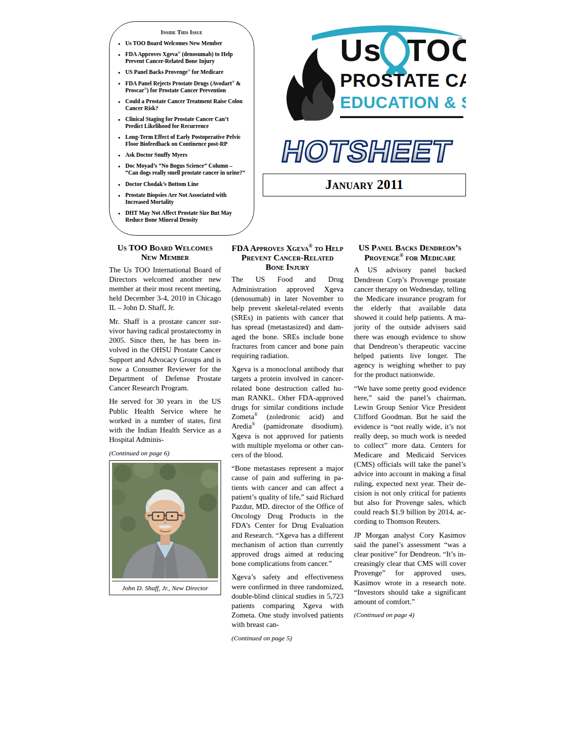Inside This Issue
Us TOO Board Welcomes New Member
FDA Approves Xgeva® (denosumab) to Help Prevent Cancer-Related Bone Injury
US Panel Backs Provenge® for Medicare
FDA Panel Rejects Prostate Drugs (Avodart® & Proscar®) for Prostate Cancer Prevention
Could a Prostate Cancer Treatment Raise Colon Cancer Risk?
Clinical Staging for Prostate Cancer Can’t Predict Likelihood for Recurrence
Long-Term Effect of Early Postoperative Pelvic Floor Biofeedback on Continence post-RP
Ask Doctor Snuffy Myers
Doc Moyad’s “No Bogus Science” Column – “Can dogs really smell prostate cancer in urine?”
Doctor Chodak’s Bottom Line
Prostate Biopsies Are Not Associated with Increased Mortality
DHT May Not Affect Prostate Size But May Reduce Bone Mineral Density
Us TOO ® PROSTATE CANCER EDUCATION & SUPPORT
HOTSHEET
January 2011
Us TOO Board Welcomes New Member
The Us TOO International Board of Directors welcomed another new member at their most recent meeting, held December 3-4, 2010 in Chicago IL – John D. Shaff, Jr.
Mr. Shaff is a prostate cancer survivor having radical prostatectomy in 2005. Since then, he has been involved in the OHSU Prostate Cancer Support and Advocacy Groups and is now a Consumer Reviewer for the Department of Defense Prostate Cancer Research Program.
He served for 30 years in the US Public Health Service where he worked in a number of states, first with the Indian Health Service as a Hospital Adminis-
(Continued on page 6)
John D. Shaff, Jr., New Director
FDA Approves Xgeva® to Help Prevent Cancer-Related Bone Injury
The US Food and Drug Administration approved Xgeva (denosumab) in later November to help prevent skeletal-related events (SREs) in patients with cancer that has spread (metastasized) and damaged the bone. SREs include bone fractures from cancer and bone pain requiring radiation.
Xgeva is a monoclonal antibody that targets a protein involved in cancer-related bone destruction called human RANKL. Other FDA-approved drugs for similar conditions include Zometa® (zoledronic acid) and Aredia® (pamidronate disodium). Xgeva is not approved for patients with multiple myeloma or other cancers of the blood.
“Bone metastases represent a major cause of pain and suffering in patients with cancer and can affect a patient’s quality of life,” said Richard Pazdur, MD, director of the Office of Oncology Drug Products in the FDA’s Center for Drug Evaluation and Research. “Xgeva has a different mechanism of action than currently approved drugs aimed at reducing bone complications from cancer.”
Xgeva’s safety and effectiveness were confirmed in three randomized, double-blind clinical studies in 5,723 patients comparing Xgeva with Zometa. One study involved patients with breast can-
(Continued on page 5)
US Panel Backs Dendreon’s Provenge® for Medicare
A US advisory panel backed Dendreon Corp’s Provenge prostate cancer therapy on Wednesday, telling the Medicare insurance program for the elderly that available data showed it could help patients. A majority of the outside advisers said there was enough evidence to show that Dendreon’s therapeutic vaccine helped patients live longer. The agency is weighing whether to pay for the product nationwide.
“We have some pretty good evidence here,” said the panel’s chairman, Lewin Group Senior Vice President Clifford Goodman. But he said the evidence is “not really wide, it’s not really deep, so much work is needed to collect” more data. Centers for Medicare and Medicaid Services (CMS) officials will take the panel’s advice into account in making a final ruling, expected next year. Their decision is not only critical for patients but also for Provenge sales, which could reach $1.9 billion by 2014, according to Thomson Reuters.
JP Morgan analyst Cory Kasimov said the panel’s assessment “was a clear positive” for Dendreon. “It’s increasingly clear that CMS will cover Provenge” for approved uses, Kasimov wrote in a research note. “Investors should take a significant amount of comfort.”
(Continued on page 4)